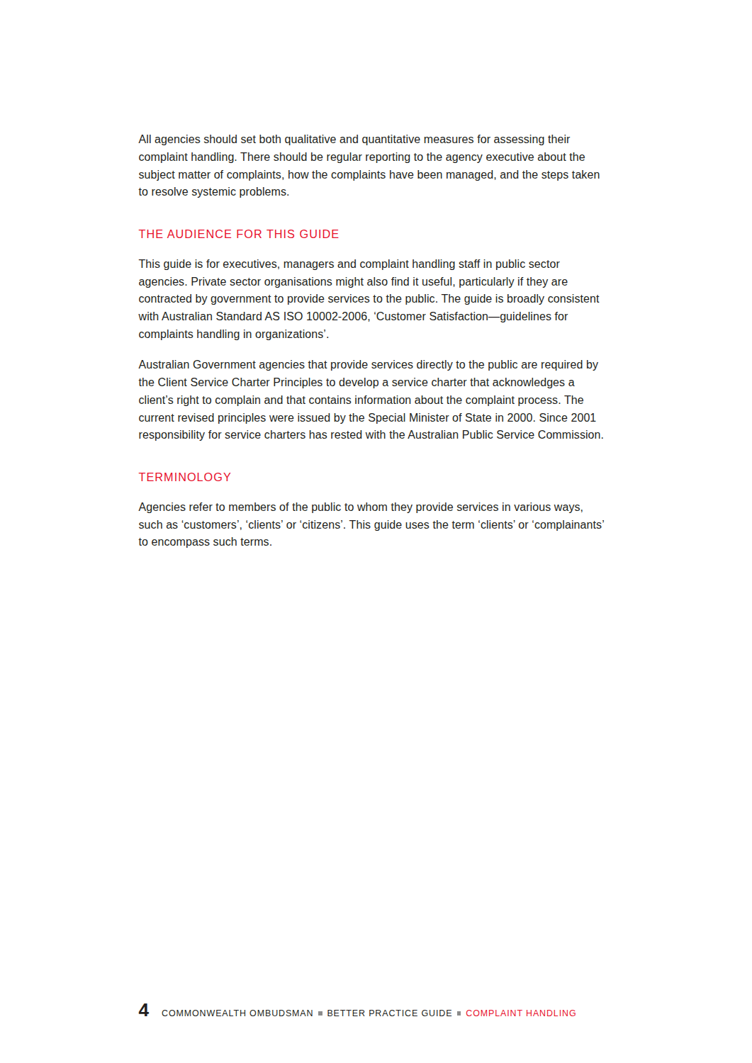All agencies should set both qualitative and quantitative measures for assessing their complaint handling. There should be regular reporting to the agency executive about the subject matter of complaints, how the complaints have been managed, and the steps taken to resolve systemic problems.
The audience for this guide
This guide is for executives, managers and complaint handling staff in public sector agencies. Private sector organisations might also find it useful, particularly if they are contracted by government to provide services to the public. The guide is broadly consistent with Australian Standard AS ISO 10002-2006, ‘Customer Satisfaction—guidelines for complaints handling in organizations’.
Australian Government agencies that provide services directly to the public are required by the Client Service Charter Principles to develop a service charter that acknowledges a client’s right to complain and that contains information about the complaint process. The current revised principles were issued by the Special Minister of State in 2000. Since 2001 responsibility for service charters has rested with the Australian Public Service Commission.
Terminology
Agencies refer to members of the public to whom they provide services in various ways, such as ‘customers’, ‘clients’ or ‘citizens’. This guide uses the term ‘clients’ or ‘complainants’ to encompass such terms.
4 Commonwealth Ombudsman Better Practice Guide Complaint Handling